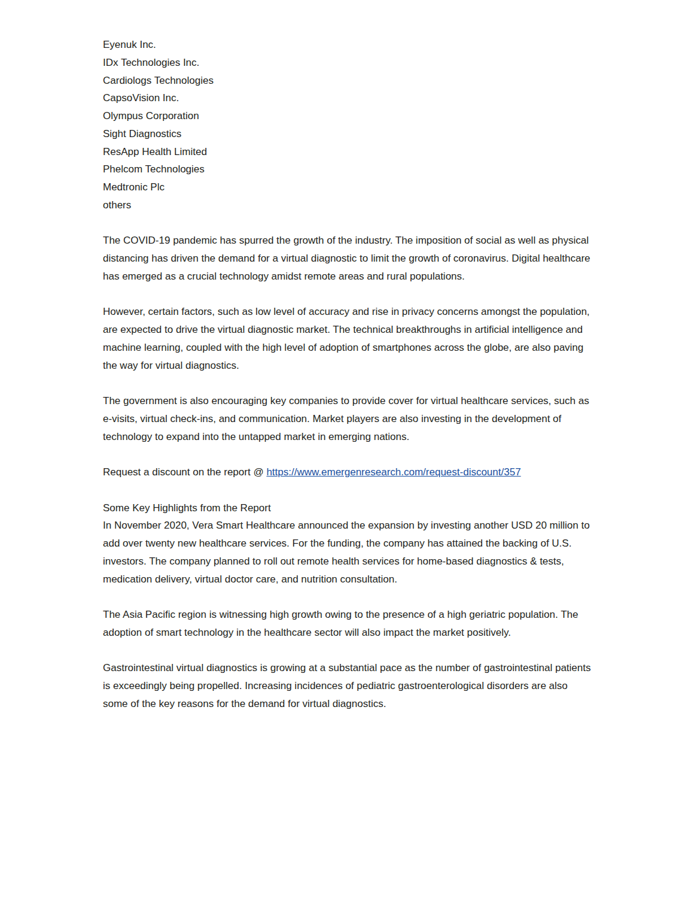Eyenuk Inc.
IDx Technologies Inc.
Cardiologs Technologies
CapsoVision Inc.
Olympus Corporation
Sight Diagnostics
ResApp Health Limited
Phelcom Technologies
Medtronic Plc
others
The COVID-19 pandemic has spurred the growth of the industry. The imposition of social as well as physical distancing has driven the demand for a virtual diagnostic to limit the growth of coronavirus. Digital healthcare has emerged as a crucial technology amidst remote areas and rural populations.
However, certain factors, such as low level of accuracy and rise in privacy concerns amongst the population, are expected to drive the virtual diagnostic market. The technical breakthroughs in artificial intelligence and machine learning, coupled with the high level of adoption of smartphones across the globe, are also paving the way for virtual diagnostics.
The government is also encouraging key companies to provide cover for virtual healthcare services, such as e-visits, virtual check-ins, and communication. Market players are also investing in the development of technology to expand into the untapped market in emerging nations.
Request a discount on the report @ https://www.emergenresearch.com/request-discount/357
Some Key Highlights from the Report
In November 2020, Vera Smart Healthcare announced the expansion by investing another USD 20 million to add over twenty new healthcare services. For the funding, the company has attained the backing of U.S. investors. The company planned to roll out remote health services for home-based diagnostics & tests, medication delivery, virtual doctor care, and nutrition consultation.
The Asia Pacific region is witnessing high growth owing to the presence of a high geriatric population. The adoption of smart technology in the healthcare sector will also impact the market positively.
Gastrointestinal virtual diagnostics is growing at a substantial pace as the number of gastrointestinal patients is exceedingly being propelled. Increasing incidences of pediatric gastroenterological disorders are also some of the key reasons for the demand for virtual diagnostics.